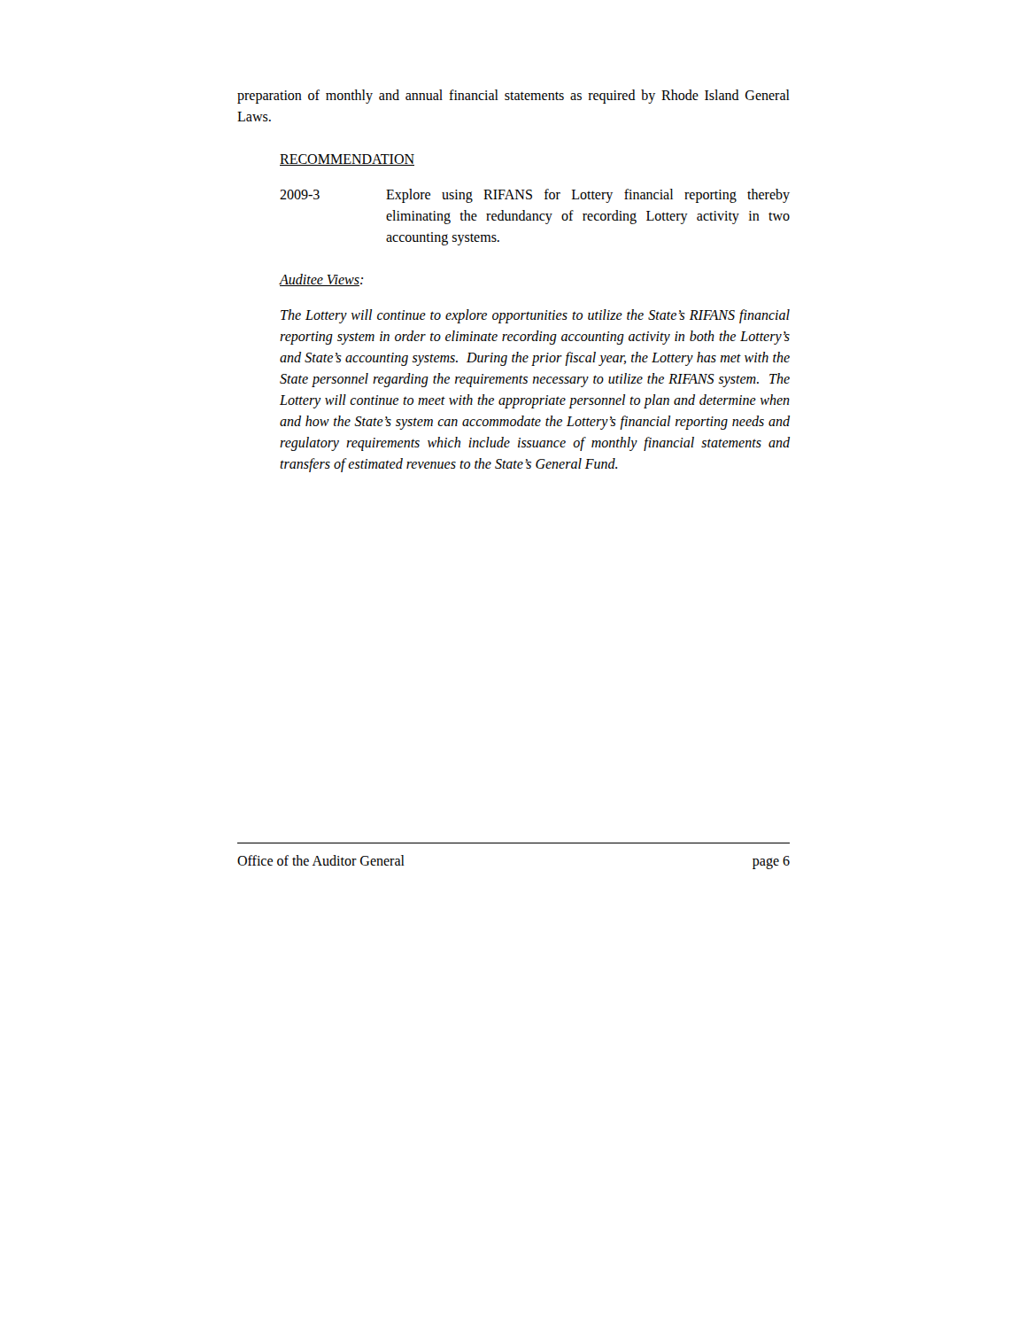preparation of monthly and annual financial statements as required by Rhode Island General Laws.
RECOMMENDATION
2009-3
Explore using RIFANS for Lottery financial reporting thereby eliminating the redundancy of recording Lottery activity in two accounting systems.
Auditee Views:
The Lottery will continue to explore opportunities to utilize the State’s RIFANS financial reporting system in order to eliminate recording accounting activity in both the Lottery’s and State’s accounting systems. During the prior fiscal year, the Lottery has met with the State personnel regarding the requirements necessary to utilize the RIFANS system. The Lottery will continue to meet with the appropriate personnel to plan and determine when and how the State’s system can accommodate the Lottery’s financial reporting needs and regulatory requirements which include issuance of monthly financial statements and transfers of estimated revenues to the State’s General Fund.
Office of the Auditor General page 6